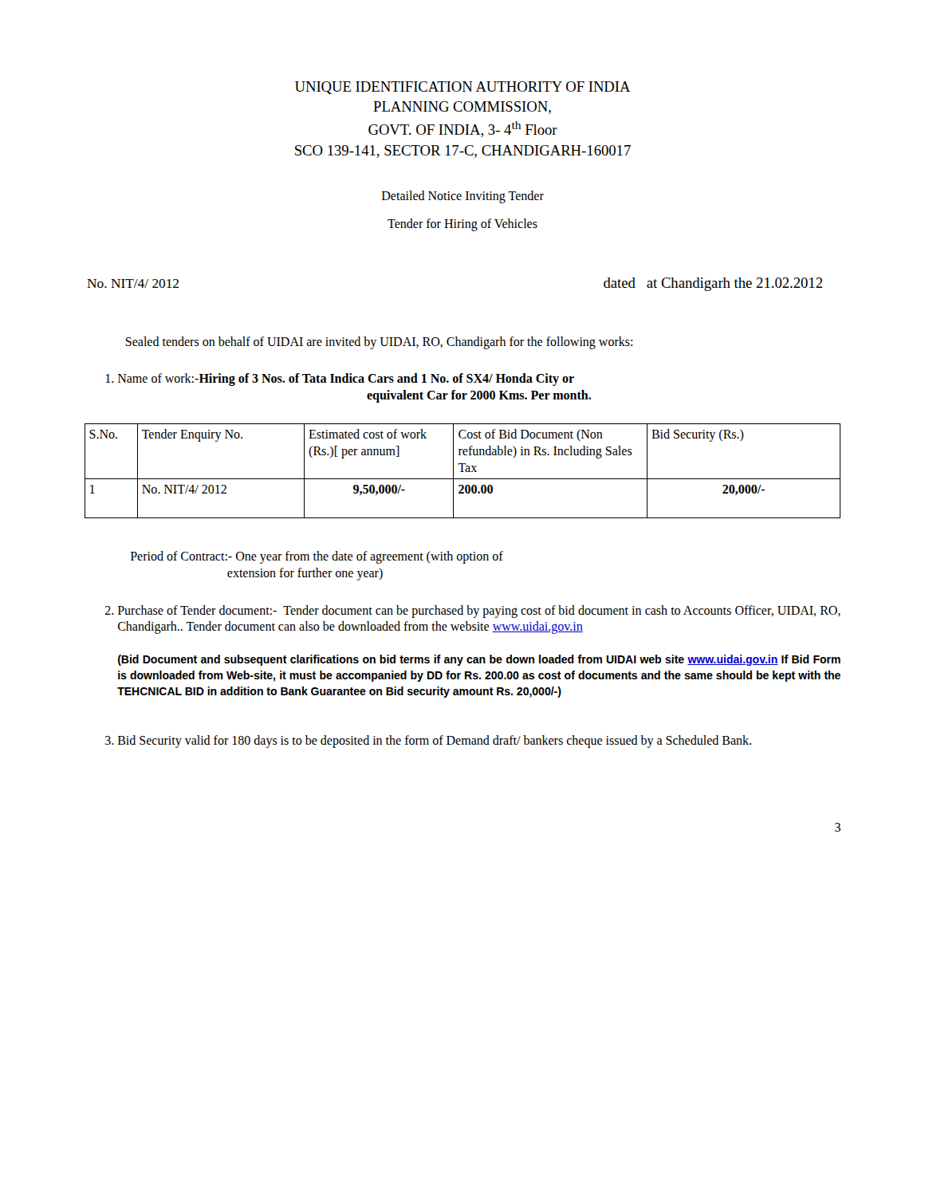UNIQUE IDENTIFICATION AUTHORITY OF INDIA
PLANNING COMMISSION,
GOVT. OF INDIA, 3- 4th Floor
SCO 139-141, SECTOR 17-C, CHANDIGARH-160017
Detailed Notice Inviting Tender
Tender for Hiring of Vehicles
No. NIT/4/ 2012 dated at Chandigarh the 21.02.2012
Sealed tenders on behalf of UIDAI are invited by UIDAI, RO, Chandigarh for the following works:
Name of work:-Hiring of 3 Nos. of Tata Indica Cars and 1 No. of SX4/ Honda City or equivalent Car for 2000 Kms. Per month.
| S.No. | Tender Enquiry No. | Estimated cost of work (Rs.)[ per annum] | Cost of Bid Document (Non refundable) in Rs. Including Sales Tax | Bid Security (Rs.) |
| 1 | No. NIT/4/ 2012 | 9,50,000/- | 200.00 | 20,000/- |
Period of Contract:- One year from the date of agreement (with option of extension for further one year)
Purchase of Tender document:- Tender document can be purchased by paying cost of bid document in cash to Accounts Officer, UIDAI, RO, Chandigarh.. Tender document can also be downloaded from the website www.uidai.gov.in
(Bid Document and subsequent clarifications on bid terms if any can be down loaded from UIDAI web site www.uidai.gov.in If Bid Form is downloaded from Web-site, it must be accompanied by DD for Rs. 200.00 as cost of documents and the same should be kept with the TEHCNICAL BID in addition to Bank Guarantee on Bid security amount Rs. 20,000/-)
Bid Security valid for 180 days is to be deposited in the form of Demand draft/ bankers cheque issued by a Scheduled Bank.
3